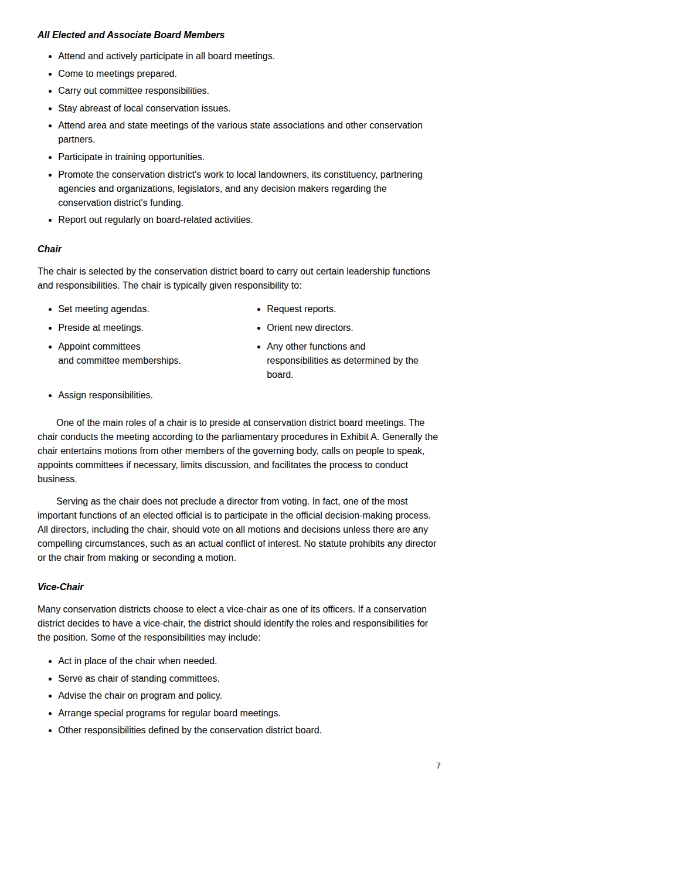All Elected and Associate Board Members
Attend and actively participate in all board meetings.
Come to meetings prepared.
Carry out committee responsibilities.
Stay abreast of local conservation issues.
Attend area and state meetings of the various state associations and other conservation partners.
Participate in training opportunities.
Promote the conservation district's work to local landowners, its constituency, partnering agencies and organizations, legislators, and any decision makers regarding the conservation district's funding.
Report out regularly on board-related activities.
Chair
The chair is selected by the conservation district board to carry out certain leadership functions and responsibilities. The chair is typically given responsibility to:
Set meeting agendas.
Preside at meetings.
Appoint committees
and committee memberships.
Request reports.
Orient new directors.
Any other functions and
responsibilities as determined by the board.
Assign responsibilities.
One of the main roles of a chair is to preside at conservation district board meetings. The chair conducts the meeting according to the parliamentary procedures in Exhibit A. Generally the chair entertains motions from other members of the governing body, calls on people to speak, appoints committees if necessary, limits discussion, and facilitates the process to conduct business.
Serving as the chair does not preclude a director from voting. In fact, one of the most important functions of an elected official is to participate in the official decision-making process. All directors, including the chair, should vote on all motions and decisions unless there are any compelling circumstances, such as an actual conflict of interest. No statute prohibits any director or the chair from making or seconding a motion.
Vice-Chair
Many conservation districts choose to elect a vice-chair as one of its officers. If a conservation district decides to have a vice-chair, the district should identify the roles and responsibilities for the position. Some of the responsibilities may include:
Act in place of the chair when needed.
Serve as chair of standing committees.
Advise the chair on program and policy.
Arrange special programs for regular board meetings.
Other responsibilities defined by the conservation district board.
7